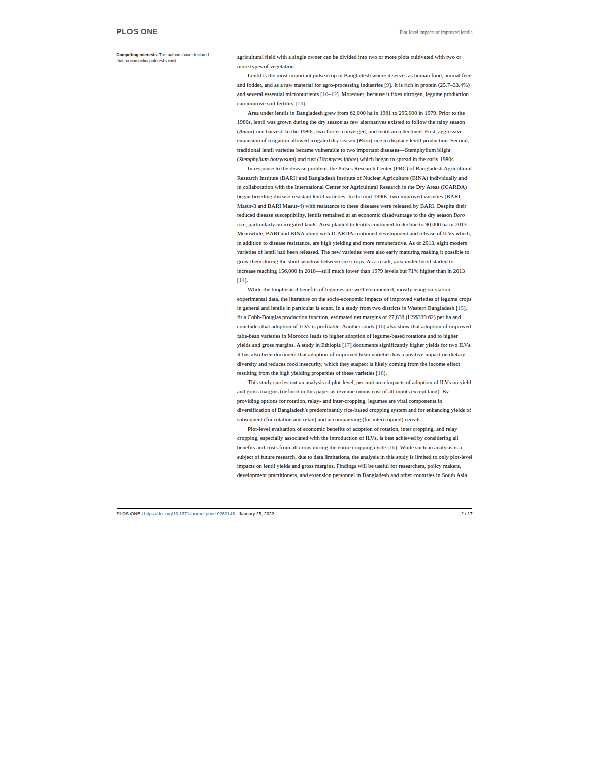PLOS ONE
Plot-level impacts of improved lentils
Competing interests: The authors have declared that no competing interests exist.
agricultural field with a single owner can be divided into two or more plots cultivated with two or more types of vegetation.
Lentil is the most important pulse crop in Bangladesh where it serves as human food, animal feed and fodder, and as a raw material for agro-processing industries [9]. It is rich in protein (25.7–33.4%) and several essential micronutrients [10–12]. Moreover, because it fixes nitrogen, legume production can improve soil fertility [13].
Area under lentils in Bangladesh grew from 62,000 ha in 1961 to 295,000 in 1979. Prior to the 1980s, lentil was grown during the dry season as few alternatives existed to follow the rainy season (Aman) rice harvest. In the 1980s, two forces converged, and lentil area declined. First, aggressive expansion of irrigation allowed irrigated dry season (Boro) rice to displace lentil production. Second, traditional lentil varieties became vulnerable to two important diseases—Stemphylium blight (Stemphylium botryosum) and rust (Uromyces fabae) which began to spread in the early 1980s.
In response to the disease problem, the Pulses Research Center (PRC) of Bangladesh Agricultural Research Institute (BARI) and Bangladesh Institute of Nuclear Agriculture (BINA) individually and in collaboration with the International Center for Agricultural Research in the Dry Areas (ICARDA) began breeding disease-resistant lentil varieties. In the mid-1990s, two improved varieties (BARI Masur-3 and BARI Masur-4) with resistance to these diseases were released by BARI. Despite their reduced disease susceptibility, lentils remained at an economic disadvantage to the dry season Boro rice, particularly on irrigated lands. Area planted to lentils continued to decline to 90,000 ha in 2013. Meanwhile, BARI and BINA along with ICARDA continued development and release of ILVs which, in addition to disease resistance, are high yielding and more remunerative. As of 2013, eight modern varieties of lentil had been released. The new varieties were also early maturing making it possible to grow them during the short window between rice crops. As a result, area under lentil started to increase reaching 156,000 in 2018—still much lower than 1979 levels but 71% higher than in 2013 [14].
While the biophysical benefits of legumes are well documented, mostly using on-station experimental data, the literature on the socio-economic impacts of improved varieties of legume crops in general and lentils in particular is scant. In a study from two districts in Western Bangladesh [15], fit a Cobb-Douglas production function, estimated net margins of 27,838 (US$339.62) per ha and concludes that adoption of ILVs is profitable. Another study [16] also show that adoption of improved faba-bean varieties in Morocco leads to higher adoption of legume-based rotations and to higher yields and gross margins. A study in Ethiopia [17] documents significantly higher yields for two ILVs. It has also been document that adoption of improved bean varieties has a positive impact on dietary diversity and reduces food insecurity, which they suspect is likely coming from the income effect resulting from the high yielding properties of these varieties [18].
This study carries out an analysis of plot-level, per unit area impacts of adoption of ILVs on yield and gross margins (defined in this paper as revenue minus cost of all inputs except land). By providing options for rotation, relay- and inter-cropping, legumes are vital components in diversification of Bangladesh's predominantly rice-based cropping system and for enhancing yields of subsequent (for rotation and relay) and accompanying (for intercropped) cereals.
Plot-level evaluation of economic benefits of adoption of rotation, inter cropping, and relay cropping, especially associated with the introduction of ILVs, is best achieved by considering all benefits and costs from all crops during the entire cropping cycle [16]. While such an analysis is a subject of future research, due to data limitations, the analysis in this study is limited to only plot-level impacts on lentil yields and gross margins. Findings will be useful for researchers, policy makers, development practitioners, and extension personnel in Bangladesh and other countries in South Asia.
PLOS ONE | https://doi.org/10.1371/journal.pone.0262146 January 25, 2022
2 / 17